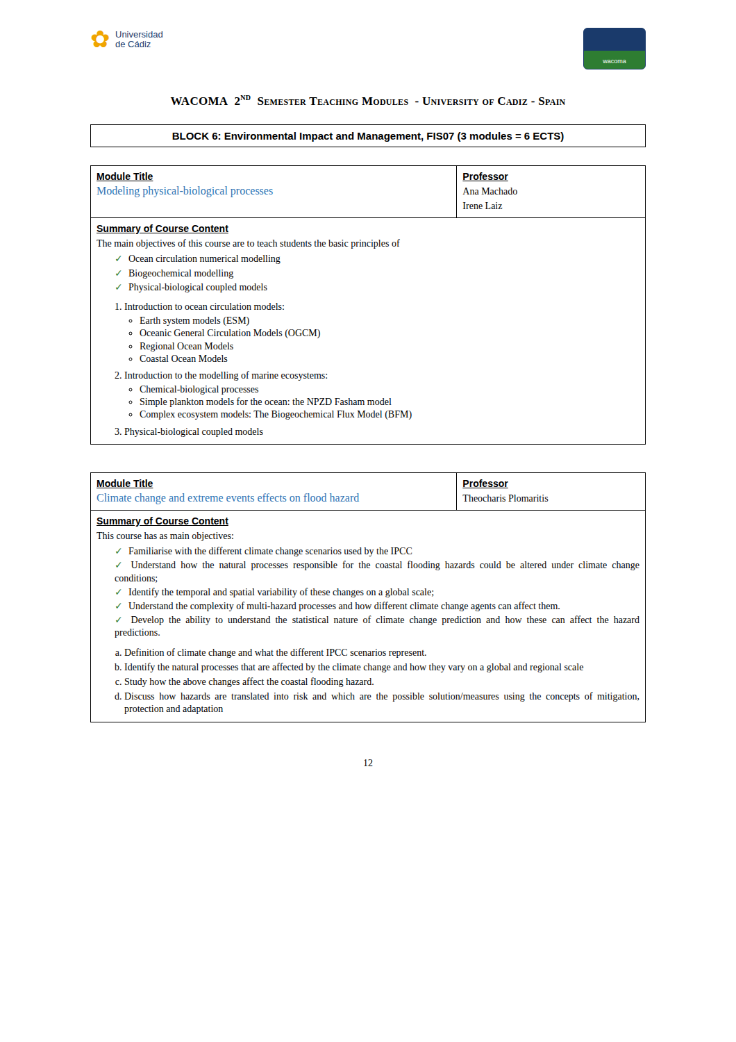✿ Universidad
de Cádiz
wacoma
WACOMA 2nd Semester Teaching Modules - University of Cadiz - Spain
BLOCK 6: Environmental Impact and Management, FIS07 (3 modules = 6 ECTS)
| Module Title Modeling physical-biological processes | Professor Ana Machado Irene Laiz |
| Summary of Course Content The main objectives of this course are to teach students the basic principles of Ocean circulation numerical modelling Biogeochemical modelling Physical-biological coupled models Introduction to ocean circulation models: Earth system models (ESM) Oceanic General Circulation Models (OGCM) Regional Ocean Models Coastal Ocean Models Introduction to the modelling of marine ecosystems: Chemical-biological processes Simple plankton models for the ocean: the NPZD Fasham model Complex ecosystem models: The Biogeochemical Flux Model (BFM) Physical-biological coupled models |
| Module Title Climate change and extreme events effects on flood hazard | Professor Theocharis Plomaritis |
| Summary of Course Content This course has as main objectives: Familiarise with the different climate change scenarios used by the IPCC Understand how the natural processes responsible for the coastal flooding hazards could be altered under climate change conditions; Identify the temporal and spatial variability of these changes on a global scale; Understand the complexity of multi-hazard processes and how different climate change agents can affect them. Develop the ability to understand the statistical nature of climate change prediction and how these can affect the hazard predictions. Definition of climate change and what the different IPCC scenarios represent. Identify the natural processes that are affected by the climate change and how they vary on a global and regional scale Study how the above changes affect the coastal flooding hazard. Discuss how hazards are translated into risk and which are the possible solution/measures using the concepts of mitigation, protection and adaptation |
12